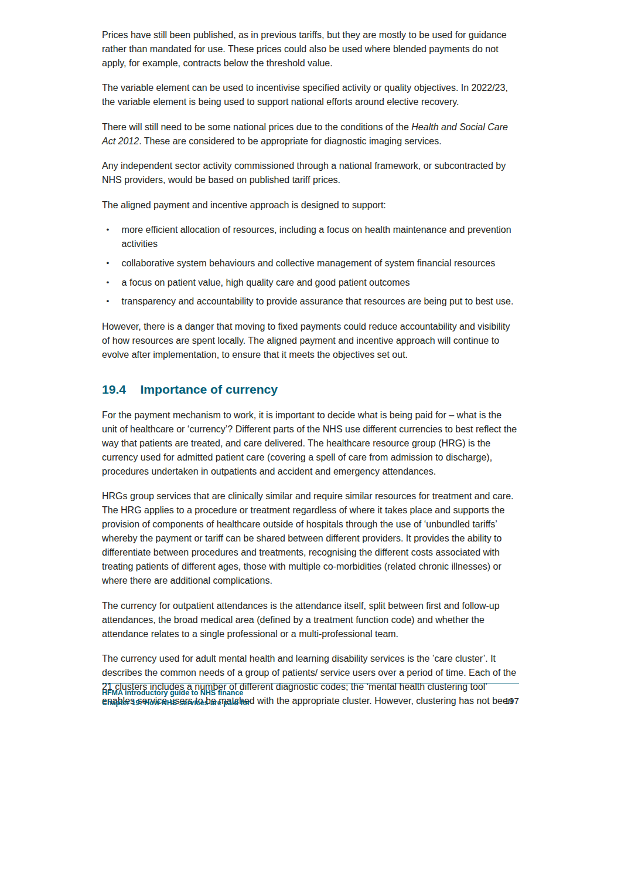Prices have still been published, as in previous tariffs, but they are mostly to be used for guidance rather than mandated for use. These prices could also be used where blended payments do not apply, for example, contracts below the threshold value.
The variable element can be used to incentivise specified activity or quality objectives. In 2022/23, the variable element is being used to support national efforts around elective recovery.
There will still need to be some national prices due to the conditions of the Health and Social Care Act 2012. These are considered to be appropriate for diagnostic imaging services.
Any independent sector activity commissioned through a national framework, or subcontracted by NHS providers, would be based on published tariff prices.
The aligned payment and incentive approach is designed to support:
more efficient allocation of resources, including a focus on health maintenance and prevention activities
collaborative system behaviours and collective management of system financial resources
a focus on patient value, high quality care and good patient outcomes
transparency and accountability to provide assurance that resources are being put to best use.
However, there is a danger that moving to fixed payments could reduce accountability and visibility of how resources are spent locally. The aligned payment and incentive approach will continue to evolve after implementation, to ensure that it meets the objectives set out.
19.4 Importance of currency
For the payment mechanism to work, it is important to decide what is being paid for – what is the unit of healthcare or ‘currency’? Different parts of the NHS use different currencies to best reflect the way that patients are treated, and care delivered. The healthcare resource group (HRG) is the currency used for admitted patient care (covering a spell of care from admission to discharge), procedures undertaken in outpatients and accident and emergency attendances.
HRGs group services that are clinically similar and require similar resources for treatment and care. The HRG applies to a procedure or treatment regardless of where it takes place and supports the provision of components of healthcare outside of hospitals through the use of ‘unbundled tariffs’ whereby the payment or tariff can be shared between different providers. It provides the ability to differentiate between procedures and treatments, recognising the different costs associated with treating patients of different ages, those with multiple co-morbidities (related chronic illnesses) or where there are additional complications.
The currency for outpatient attendances is the attendance itself, split between first and follow-up attendances, the broad medical area (defined by a treatment function code) and whether the attendance relates to a single professional or a multi-professional team.
The currency used for adult mental health and learning disability services is the ’care cluster’. It describes the common needs of a group of patients/ service users over a period of time. Each of the 21 clusters includes a number of different diagnostic codes; the ‘mental health clustering tool’ enables service users to be matched with the appropriate cluster. However, clustering has not been
HFMA introductory guide to NHS finance
Chapter 19: How NHS services are paid for
197